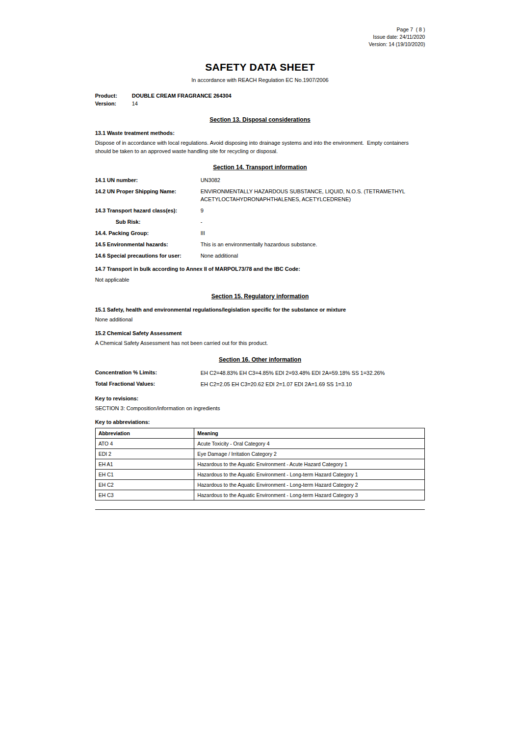Page 7 ( 8 )
Issue date: 24/11/2020
Version: 14 (19/10/2020)
SAFETY DATA SHEET
In accordance with REACH Regulation EC No.1907/2006
Product: DOUBLE CREAM FRAGRANCE 264304
Version: 14
Section 13. Disposal considerations
13.1 Waste treatment methods:
Dispose of in accordance with local regulations. Avoid disposing into drainage systems and into the environment. Empty containers should be taken to an approved waste handling site for recycling or disposal.
Section 14. Transport information
14.1 UN number:
UN3082
14.2 UN Proper Shipping Name:
ENVIRONMENTALLY HAZARDOUS SUBSTANCE, LIQUID, N.O.S. (TETRAMETHYL ACETYLOCTAHYDRONAPHTHALENES, ACETYLCEDRENE)
14.3 Transport hazard class(es):
9
Sub Risk:
-
14.4. Packing Group:
III
14.5 Environmental hazards:
This is an environmentally hazardous substance.
14.6 Special precautions for user:
None additional
14.7 Transport in bulk according to Annex II of MARPOL73/78 and the IBC Code:
Not applicable
Section 15. Regulatory information
15.1 Safety, health and environmental regulations/legislation specific for the substance or mixture
None additional
15.2 Chemical Safety Assessment
A Chemical Safety Assessment has not been carried out for this product.
Section 16. Other information
Concentration % Limits:
EH C2=48.83% EH C3=4.85% EDI 2=93.48% EDI 2A=59.18% SS 1=32.26%
Total Fractional Values:
EH C2=2.05 EH C3=20.62 EDI 2=1.07 EDI 2A=1.69 SS 1=3.10
Key to revisions:
SECTION 3: Composition/information on ingredients
Key to abbreviations:
| Abbreviation | Meaning |
| --- | --- |
| ATO 4 | Acute Toxicity - Oral Category 4 |
| EDI 2 | Eye Damage / Irritation Category 2 |
| EH A1 | Hazardous to the Aquatic Environment - Acute Hazard Category 1 |
| EH C1 | Hazardous to the Aquatic Environment - Long-term Hazard Category 1 |
| EH C2 | Hazardous to the Aquatic Environment - Long-term Hazard Category 2 |
| EH C3 | Hazardous to the Aquatic Environment - Long-term Hazard Category 3 |